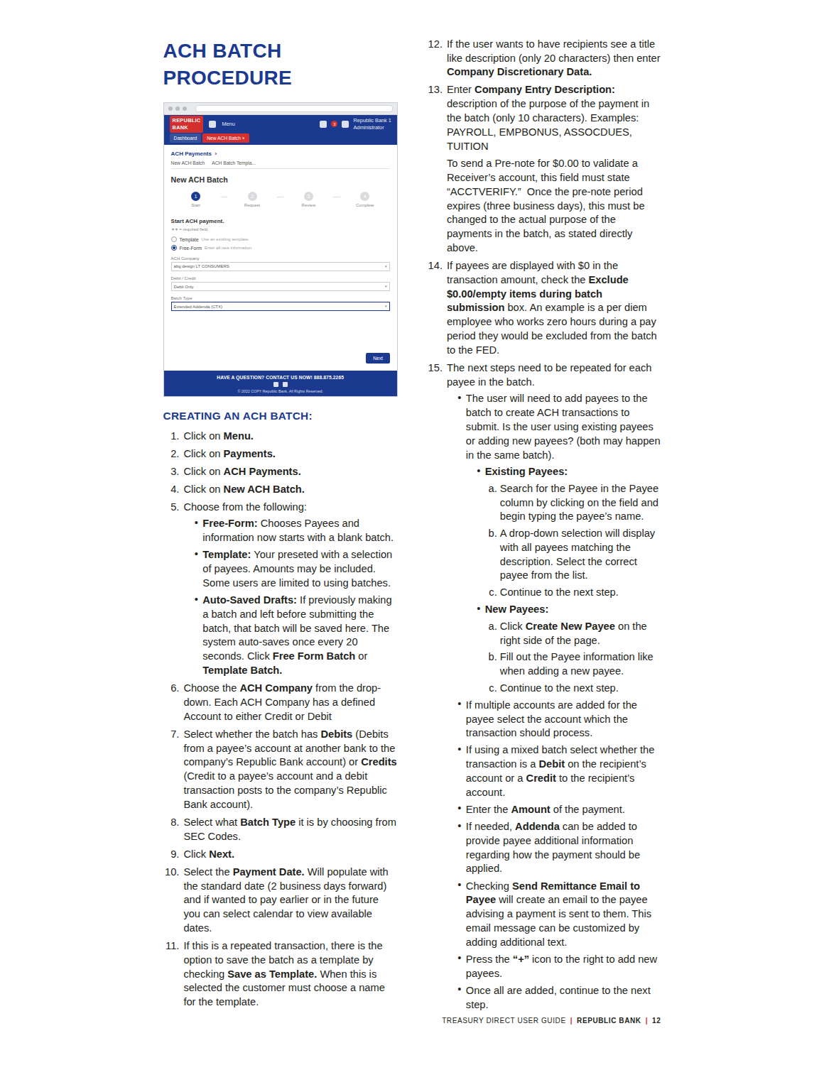ACH Batch Procedure
REPUBLIC
BANK
Menu
3
Republic Bank 1
Administrator
Dashboard
New ACH Batch ×
ACH Payments ›
New ACH Batch ACH Batch Templa...
New ACH Batch
1
Start
2
Request
3
Review
4
Complete
Start ACH payment.
∗∗ = required field
Template Use an existing template.
Free-Form Enter all new information.
ACH Company
abg design LT CONSUMERS▾
Debit / Credit
Debit Only▾
Batch Type
Extended Addenda (CTX)▾
Next
HAVE A QUESTION? CONTACT US NOW! 888.875.2265
© 2022 COPY Republic Bank. All Rights Reserved.
Creating an ACH Batch:
Click on Menu.
Click on Payments.
Click on ACH Payments.
Click on New ACH Batch.
Choose from the following:
Free-Form: Chooses Payees and information now starts with a blank batch.
Template: Your preseted with a selection of payees. Amounts may be included. Some users are limited to using batches.
Auto-Saved Drafts: If previously making a batch and left before submitting the batch, that batch will be saved here. The system auto-saves once every 20 seconds. Click Free Form Batch or Template Batch.
Choose the ACH Company from the drop-down. Each ACH Company has a defined Account to either Credit or Debit
Select whether the batch has Debits (Debits from a payee’s account at another bank to the company’s Republic Bank account) or Credits (Credit to a payee’s account and a debit transaction posts to the company’s Republic Bank account).
Select what Batch Type it is by choosing from SEC Codes.
Click Next.
Select the Payment Date. Will populate with the standard date (2 business days forward) and if wanted to pay earlier or in the future you can select calendar to view available dates.
If this is a repeated transaction, there is the option to save the batch as a template by checking Save as Template. When this is selected the customer must choose a name for the template.
If the user wants to have recipients see a title like description (only 20 characters) then enter Company Discretionary Data.
Enter Company Entry Description: description of the purpose of the payment in the batch (only 10 characters). Examples: PAYROLL, EMPBONUS, ASSOCDUES, TUITION
To send a Pre-note for $0.00 to validate a Receiver’s account, this field must state “ACCTVERIFY.” Once the pre-note period expires (three business days), this must be changed to the actual purpose of the payments in the batch, as stated directly above.
If payees are displayed with $0 in the transaction amount, check the Exclude $0.00/empty items during batch submission box. An example is a per diem employee who works zero hours during a pay period they would be excluded from the batch to the FED.
The next steps need to be repeated for each payee in the batch.
The user will need to add payees to the batch to create ACH transactions to submit. Is the user using existing payees or adding new payees? (both may happen in the same batch).
Existing Payees:
Search for the Payee in the Payee column by clicking on the field and begin typing the payee’s name.
A drop-down selection will display with all payees matching the description. Select the correct payee from the list.
Continue to the next step.
New Payees:
Click Create New Payee on the right side of the page.
Fill out the Payee information like when adding a new payee.
Continue to the next step.
If multiple accounts are added for the payee select the account which the transaction should process.
If using a mixed batch select whether the transaction is a Debit on the recipient’s account or a Credit to the recipient’s account.
Enter the Amount of the payment.
If needed, Addenda can be added to provide payee additional information regarding how the payment should be applied.
Checking Send Remittance Email to Payee will create an email to the payee advising a payment is sent to them. This email message can be customized by adding additional text.
Press the “+” icon to the right to add new payees.
Once all are added, continue to the next step.
TREASURY DIRECT USER GUIDE | REPUBLIC BANK | 12